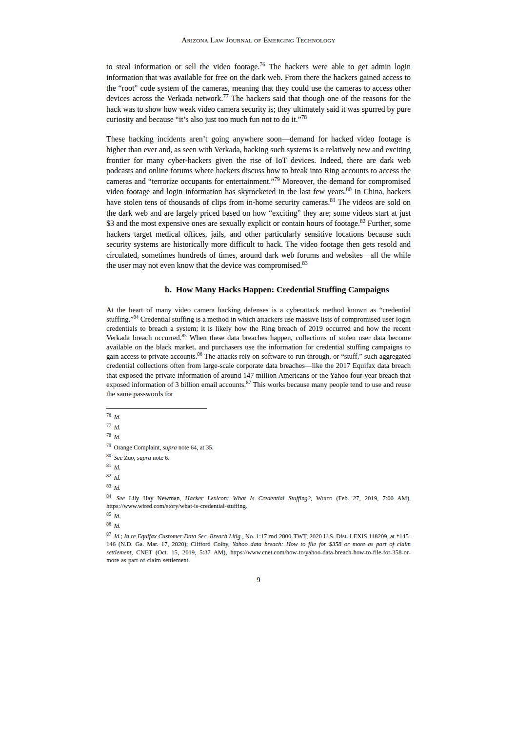Arizona Law Journal of Emerging Technology
to steal information or sell the video footage.76 The hackers were able to get admin login information that was available for free on the dark web. From there the hackers gained access to the “root” code system of the cameras, meaning that they could use the cameras to access other devices across the Verkada network.77 The hackers said that though one of the reasons for the hack was to show how weak video camera security is; they ultimately said it was spurred by pure curiosity and because “it’s also just too much fun not to do it.”78
These hacking incidents aren’t going anywhere soon—demand for hacked video footage is higher than ever and, as seen with Verkada, hacking such systems is a relatively new and exciting frontier for many cyber-hackers given the rise of IoT devices. Indeed, there are dark web podcasts and online forums where hackers discuss how to break into Ring accounts to access the cameras and “terrorize occupants for entertainment.”79 Moreover, the demand for compromised video footage and login information has skyrocketed in the last few years.80 In China, hackers have stolen tens of thousands of clips from in-home security cameras.81 The videos are sold on the dark web and are largely priced based on how “exciting” they are; some videos start at just $3 and the most expensive ones are sexually explicit or contain hours of footage.82 Further, some hackers target medical offices, jails, and other particularly sensitive locations because such security systems are historically more difficult to hack. The video footage then gets resold and circulated, sometimes hundreds of times, around dark web forums and websites—all the while the user may not even know that the device was compromised.83
b. How Many Hacks Happen: Credential Stuffing Campaigns
At the heart of many video camera hacking defenses is a cyberattack method known as “credential stuffing.”84 Credential stuffing is a method in which attackers use massive lists of compromised user login credentials to breach a system; it is likely how the Ring breach of 2019 occurred and how the recent Verkada breach occurred.85 When these data breaches happen, collections of stolen user data become available on the black market, and purchasers use the information for credential stuffing campaigns to gain access to private accounts.86 The attacks rely on software to run through, or “stuff,” such aggregated credential collections often from large-scale corporate data breaches—like the 2017 Equifax data breach that exposed the private information of around 147 million Americans or the Yahoo four-year breach that exposed information of 3 billion email accounts.87 This works because many people tend to use and reuse the same passwords for
76 Id.
77 Id.
78 Id.
79 Orange Complaint, supra note 64, at 35.
80 See Zuo, supra note 6.
81 Id.
82 Id.
83 Id.
84 See Lily Hay Newman, Hacker Lexicon: What Is Credential Stuffing?, Wired (Feb. 27, 2019, 7:00 AM), https://www.wired.com/story/what-is-credential-stuffing.
85 Id.
86 Id.
87 Id.; In re Equifax Customer Data Sec. Breach Litig., No. 1:17-md-2800-TWT, 2020 U.S. Dist. LEXIS 118209, at *145-146 (N.D. Ga. Mar. 17, 2020); Clifford Colby, Yahoo data breach: How to file for $358 or more as part of claim settlement, CNET (Oct. 15, 2019, 5:37 AM), https://www.cnet.com/how-to/yahoo-data-breach-how-to-file-for-358-or-more-as-part-of-claim-settlement.
9